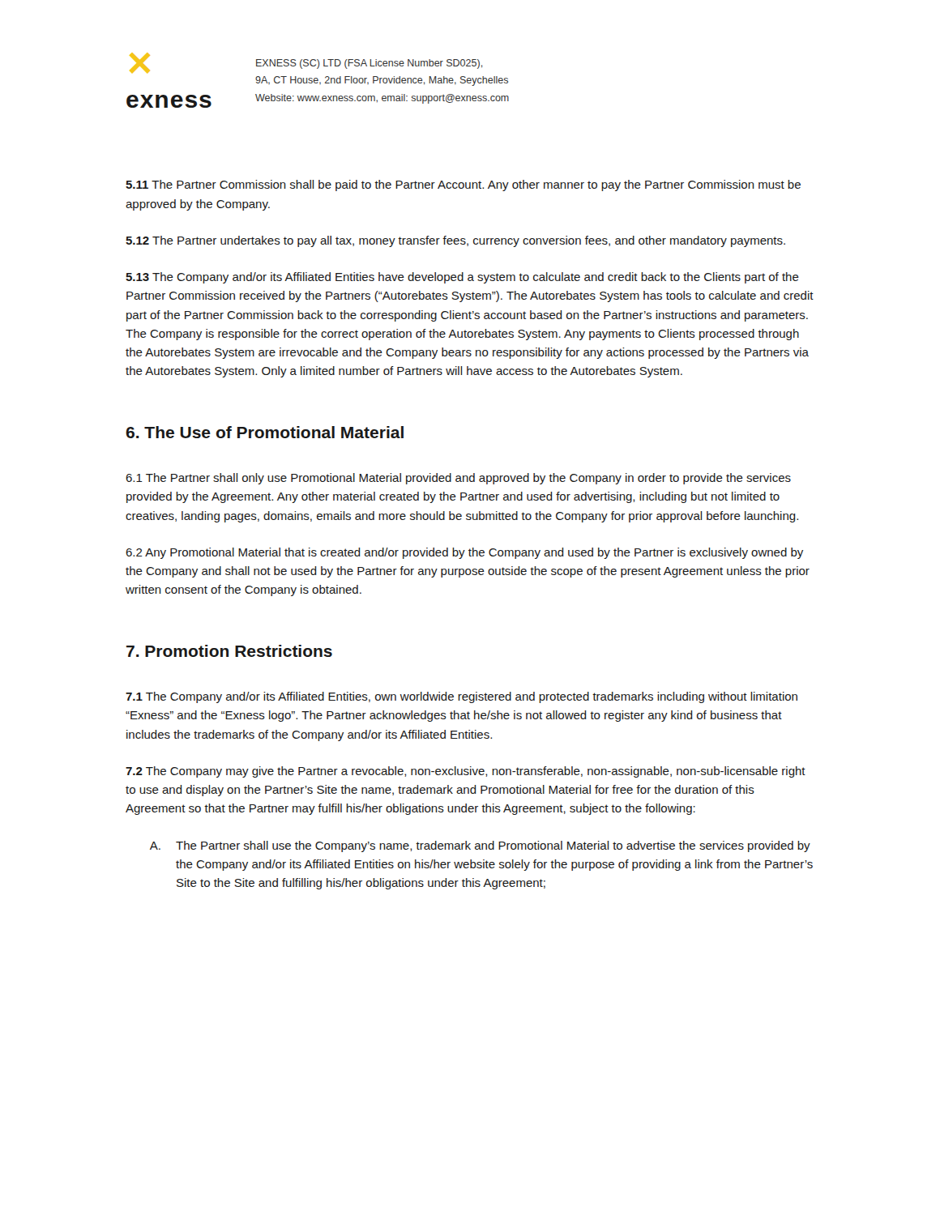✕
exness
EXNESS (SC) LTD (FSA License Number SD025),
9A, CT House, 2nd Floor, Providence, Mahe, Seychelles
Website: www.exness.com, email: support@exness.com
5.11 The Partner Commission shall be paid to the Partner Account. Any other manner to pay the Partner Commission must be approved by the Company.
5.12 The Partner undertakes to pay all tax, money transfer fees, currency conversion fees, and other mandatory payments.
5.13 The Company and/or its Affiliated Entities have developed a system to calculate and credit back to the Clients part of the Partner Commission received by the Partners (“Autorebates System”). The Autorebates System has tools to calculate and credit part of the Partner Commission back to the corresponding Client’s account based on the Partner’s instructions and parameters. The Company is responsible for the correct operation of the Autorebates System. Any payments to Clients processed through the Autorebates System are irrevocable and the Company bears no responsibility for any actions processed by the Partners via the Autorebates System. Only a limited number of Partners will have access to the Autorebates System.
6. The Use of Promotional Material
6.1 The Partner shall only use Promotional Material provided and approved by the Company in order to provide the services provided by the Agreement. Any other material created by the Partner and used for advertising, including but not limited to creatives, landing pages, domains, emails and more should be submitted to the Company for prior approval before launching.
6.2 Any Promotional Material that is created and/or provided by the Company and used by the Partner is exclusively owned by the Company and shall not be used by the Partner for any purpose outside the scope of the present Agreement unless the prior written consent of the Company is obtained.
7. Promotion Restrictions
7.1 The Company and/or its Affiliated Entities, own worldwide registered and protected trademarks including without limitation “Exness” and the “Exness logo”. The Partner acknowledges that he/she is not allowed to register any kind of business that includes the trademarks of the Company and/or its Affiliated Entities.
7.2 The Company may give the Partner a revocable, non-exclusive, non-transferable, non-assignable, non-sub-licensable right to use and display on the Partner’s Site the name, trademark and Promotional Material for free for the duration of this Agreement so that the Partner may fulfill his/her obligations under this Agreement, subject to the following:
The Partner shall use the Company’s name, trademark and Promotional Material to advertise the services provided by the Company and/or its Affiliated Entities on his/her website solely for the purpose of providing a link from the Partner’s Site to the Site and fulfilling his/her obligations under this Agreement;